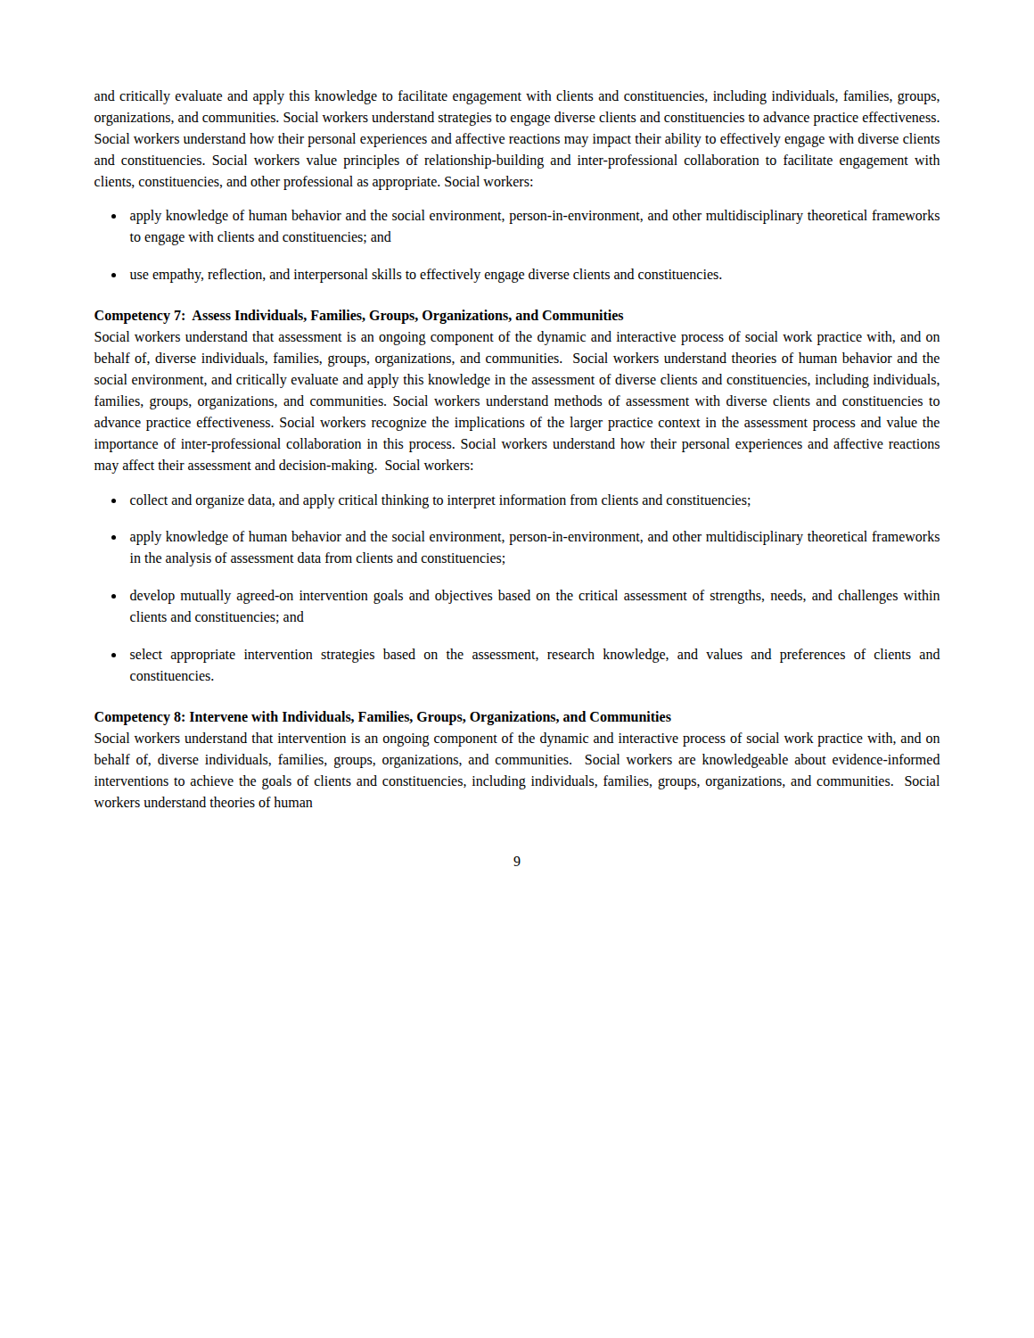and critically evaluate and apply this knowledge to facilitate engagement with clients and constituencies, including individuals, families, groups, organizations, and communities. Social workers understand strategies to engage diverse clients and constituencies to advance practice effectiveness. Social workers understand how their personal experiences and affective reactions may impact their ability to effectively engage with diverse clients and constituencies. Social workers value principles of relationship-building and inter-professional collaboration to facilitate engagement with clients, constituencies, and other professional as appropriate. Social workers:
apply knowledge of human behavior and the social environment, person-in-environment, and other multidisciplinary theoretical frameworks to engage with clients and constituencies; and
use empathy, reflection, and interpersonal skills to effectively engage diverse clients and constituencies.
Competency 7: Assess Individuals, Families, Groups, Organizations, and Communities
Social workers understand that assessment is an ongoing component of the dynamic and interactive process of social work practice with, and on behalf of, diverse individuals, families, groups, organizations, and communities. Social workers understand theories of human behavior and the social environment, and critically evaluate and apply this knowledge in the assessment of diverse clients and constituencies, including individuals, families, groups, organizations, and communities. Social workers understand methods of assessment with diverse clients and constituencies to advance practice effectiveness. Social workers recognize the implications of the larger practice context in the assessment process and value the importance of inter-professional collaboration in this process. Social workers understand how their personal experiences and affective reactions may affect their assessment and decision-making. Social workers:
collect and organize data, and apply critical thinking to interpret information from clients and constituencies;
apply knowledge of human behavior and the social environment, person-in-environment, and other multidisciplinary theoretical frameworks in the analysis of assessment data from clients and constituencies;
develop mutually agreed-on intervention goals and objectives based on the critical assessment of strengths, needs, and challenges within clients and constituencies; and
select appropriate intervention strategies based on the assessment, research knowledge, and values and preferences of clients and constituencies.
Competency 8: Intervene with Individuals, Families, Groups, Organizations, and Communities
Social workers understand that intervention is an ongoing component of the dynamic and interactive process of social work practice with, and on behalf of, diverse individuals, families, groups, organizations, and communities. Social workers are knowledgeable about evidence-informed interventions to achieve the goals of clients and constituencies, including individuals, families, groups, organizations, and communities. Social workers understand theories of human
9